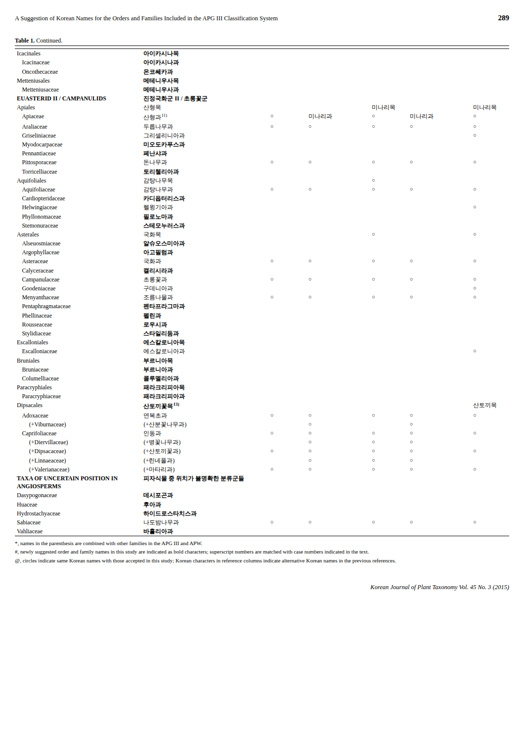A Suggestion of Korean Names for the Orders and Families Included in the APG III Classification System
289
Table 1. Continued.
| Icacinales | 아이카시나목 | | | | | |
| Icacinaceae | 아이카시나과 | | | | | |
| Oncothecaceae | 온코쎄카과 | | | | | |
| Metteniusales | 메테니우사목 | | | | | |
| Metteniusaceae | 메테니우사과 | | | | | |
| EUASTERID II / CAMPANULIDS | 진정국화군 II / 초롱꽃군 | | | | | |
| Apiales | 산형목 | | | 미나리목 | | 미나리목 |
| Apiaceae | 산형과 11) | ○ | 미나리과 | ○ | 미나리과 | ○ |
| Araliaceae | 두릅나무과 | ○ | ○ | ○ | ○ | ○ |
| Griseliniaceae | 그리셀리니아과 | | | | | ○ |
| Myodocarpaceae | 미오도카푸스과 | | | | | |
| Pennantiaceae | 페난샤과 | | | | | |
| Pittosporaceae | 돈나무과 | ○ | ○ | ○ | ○ | ○ |
| Torricelliaceae | 토리첼리아과 | | | | | |
| Aquifoliales | 감탕나무목 | | | ○ | | |
| Aquifoliaceae | 감탕나무과 | ○ | ○ | ○ | ○ | ○ |
| Cardiopteridaceae | 카디옵터리스과 | | | | | |
| Helwingiaceae | 헬윙기아과 | | | | | ○ |
| Phyllonomaceae | 필로노마과 | | | | | |
| Stemonuraceae | 스테모누러스과 | | | | | |
| Asterales | 국화목 | | | ○ | | ○ |
| Alseuosmiaceae | 알슈오스미아과 | | | | | |
| Argophyllaceae | 아고필럼과 | | | | | |
| Asteraceae | 국화과 | ○ | ○ | ○ | ○ | ○ |
| Calyceraceae | 캘리시라과 | | | | | |
| Campanulaceae | 초롱꽃과 | ○ | ○ | ○ | ○ | ○ |
| Goodeniaceae | 구데니아과 | | | | | ○ |
| Menyanthaceae | 조름나물과 | ○ | ○ | ○ | ○ | ○ |
| Pentaphragmataceae | 펜타프라그마과 | | | | | |
| Phellinaceae | 펠린과 | | | | | |
| Rousseaceae | 로우시과 | | | | | |
| Stylidiaceae | 스타일리둠과 | | | | | |
| Escalloniales | 에스칼로니아목 | | | | | |
| Escalloniaceae | 에스칼로니아과 | | | | | ○ |
| Bruniales | 부르니아목 | | | | | |
| Bruniaceae | 부르니아과 | | | | | |
| Columelliaceae | 콜루멜리아과 | | | | | |
| Paracryphiales | 패라크리피아목 | | | | | |
| Paracryphiaceae | 패라크리피아과 | | | | | |
| Dipsacales | 산토끼꽃목 13) | | | | | 산토끼목 |
| Adoxaceae | 연복초과 | ○ | ○ | ○ | ○ | ○ |
| (+Viburnaceae) | (+산분꽃나무과) | | ○ | | ○ | |
| Caprifoliaceae | 인동과 | ○ | ○ | ○ | ○ | ○ |
| (+Diervillaceae) | (+병꽃나무과) | | ○ | ○ | ○ | |
| (+Dipsacaceae) | (+산토끼꽃과) | ○ | ○ | ○ | ○ | ○ |
| (+Linnaeaceae) | (+린네풀과) | | ○ | ○ | ○ | |
| (+Valerianaceae) | (+마타리과) | ○ | ○ | ○ | ○ | ○ |
| TAXA OF UNCERTAIN POSITION IN ANGIOSPERMS | 피자식물 중 위치가 불명확한 분류군들 | | | | | |
| Dasypogonaceae | 데시포곤과 | | | | | |
| Huaceae | 후아과 | | | | | |
| Hydrostachyaceae | 하이드로스타치스과 | | | | | |
| Sabiaceae | 나도밤나무과 | ○ | ○ | ○ | ○ | ○ |
| Vahliaceae | 바흘리아과 | | | | | |
*, names in the parenthesis are combined with other families in the APG III and APW.
#, newly suggested order and family names in this study are indicated as bold characters; superscript numbers are matched with case numbers indicated in the text.
@, circles indicate same Korean names with those accepted in this study; Korean characters in reference columns indicate alternative Korean names in the previous references.
Korean Journal of Plant Taxonomy Vol. 45 No. 3 (2015)